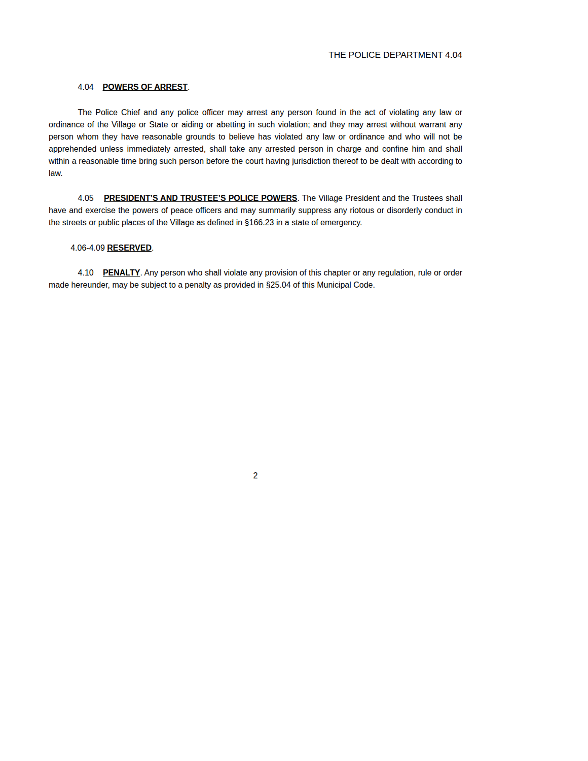THE POLICE DEPARTMENT 4.04
4.04 POWERS OF ARREST.
The Police Chief and any police officer may arrest any person found in the act of violating any law or ordinance of the Village or State or aiding or abetting in such violation; and they may arrest without warrant any person whom they have reasonable grounds to believe has violated any law or ordinance and who will not be apprehended unless immediately arrested, shall take any arrested person in charge and confine him and shall within a reasonable time bring such person before the court having jurisdiction thereof to be dealt with according to law.
4.05 PRESIDENT’S AND TRUSTEE’S POLICE POWERS. The Village President and the Trustees shall have and exercise the powers of peace officers and may summarily suppress any riotous or disorderly conduct in the streets or public places of the Village as defined in §166.23 in a state of emergency.
4.06-4.09 RESERVED.
4.10 PENALTY. Any person who shall violate any provision of this chapter or any regulation, rule or order made hereunder, may be subject to a penalty as provided in §25.04 of this Municipal Code.
2